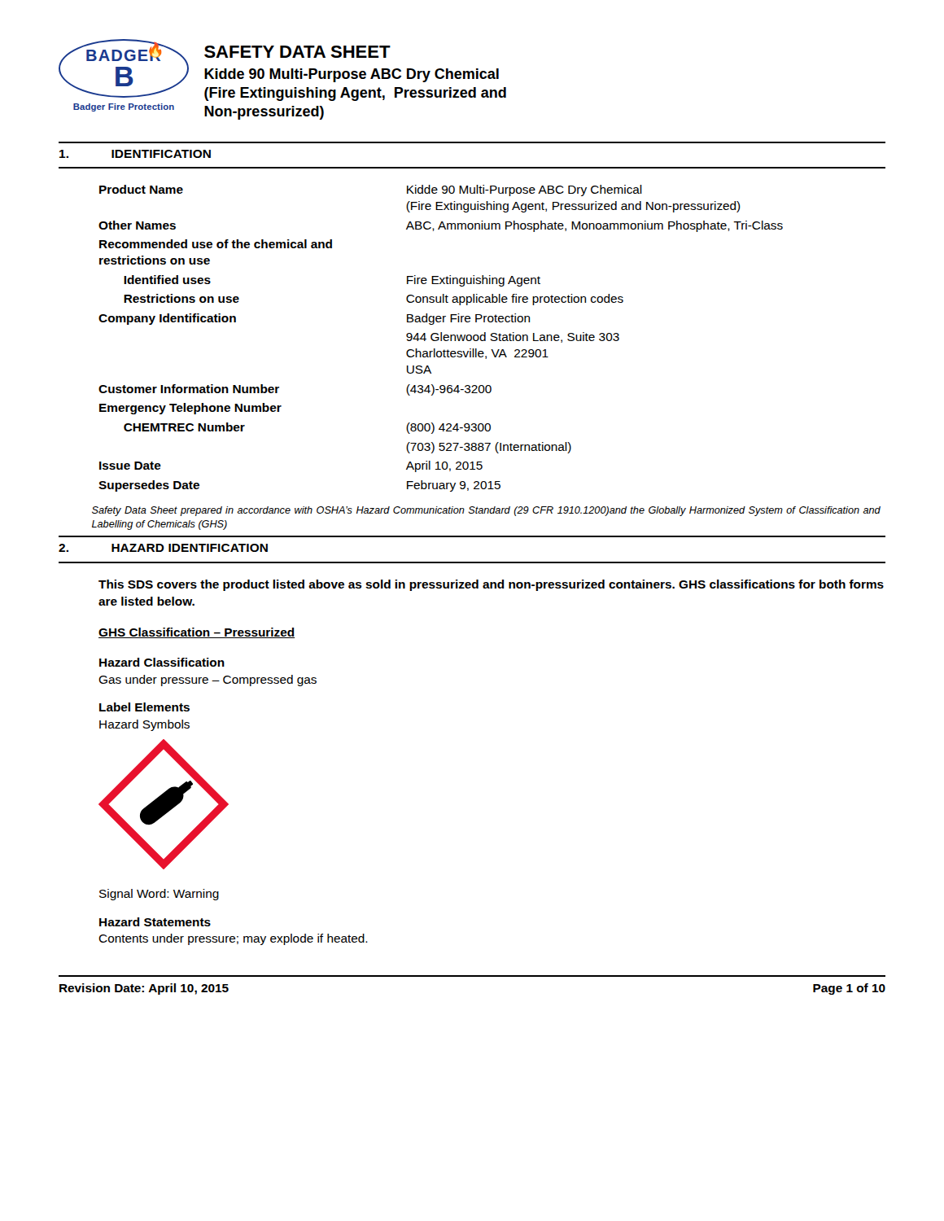🔥
BADGER
B
Badger Fire Protection
SAFETY DATA SHEET
Kidde 90 Multi-Purpose ABC Dry Chemical
(Fire Extinguishing Agent, Pressurized and
Non-pressurized)
1. IDENTIFICATION
| Product Name | Kidde 90 Multi-Purpose ABC Dry Chemical (Fire Extinguishing Agent, Pressurized and Non-pressurized) |
| Other Names | ABC, Ammonium Phosphate, Monoammonium Phosphate, Tri-Class |
| Recommended use of the chemical and restrictions on use | |
| Identified uses | Fire Extinguishing Agent |
| Restrictions on use | Consult applicable fire protection codes |
| Company Identification | Badger Fire Protection |
| | 944 Glenwood Station Lane, Suite 303 Charlottesville, VA 22901 USA |
| Customer Information Number | (434)-964-3200 |
| Emergency Telephone Number | |
| CHEMTREC Number | (800) 424-9300 |
| | (703) 527-3887 (International) |
| Issue Date | April 10, 2015 |
| Supersedes Date | February 9, 2015 |
Safety Data Sheet prepared in accordance with OSHA’s Hazard Communication Standard (29 CFR 1910.1200)and the Globally Harmonized System of Classification and Labelling of Chemicals (GHS)
2. HAZARD IDENTIFICATION
This SDS covers the product listed above as sold in pressurized and non-pressurized containers. GHS classifications for both forms are listed below.
GHS Classification – Pressurized
Hazard Classification
Gas under pressure – Compressed gas
Label Elements
Hazard Symbols
Signal Word: Warning
Hazard Statements
Contents under pressure; may explode if heated.
Revision Date: April 10, 2015 Page 1 of 10